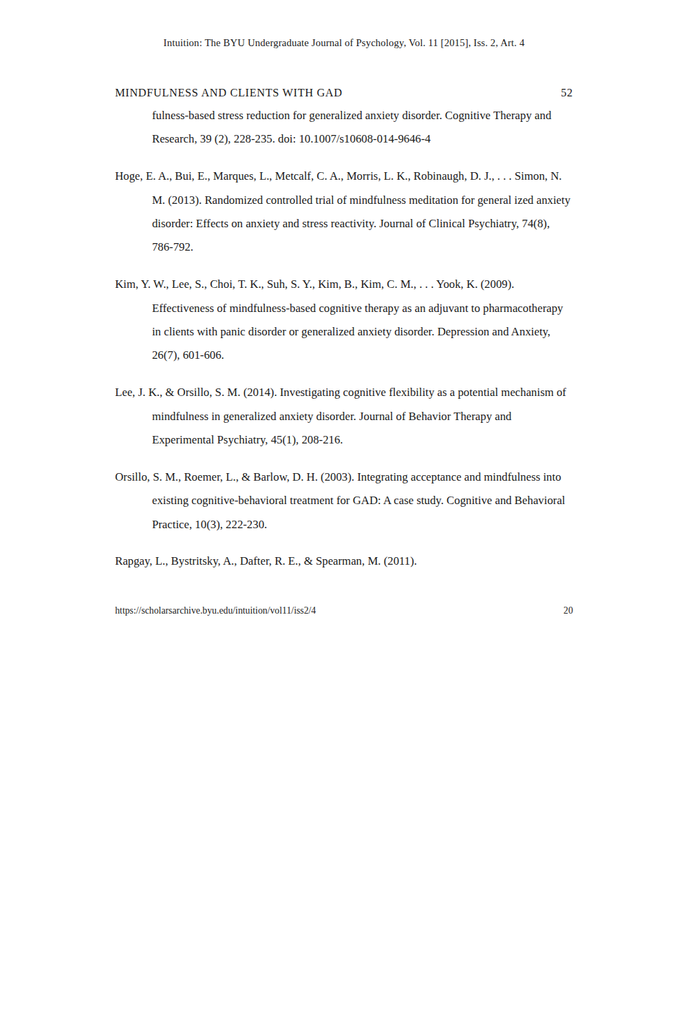Intuition: The BYU Undergraduate Journal of Psychology, Vol. 11 [2015], Iss. 2, Art. 4
Mindfulness and Clients with GAD 52
fulness-based stress reduction for generalized anxiety disorder. Cognitive Therapy and Research, 39 (2), 228-235. doi: 10.1007/s10608-014-9646-4
Hoge, E. A., Bui, E., Marques, L., Metcalf, C. A., Morris, L. K., Robinaugh, D. J., . . . Simon, N. M. (2013). Randomized controlled trial of mindfulness meditation for general ized anxiety disorder: Effects on anxiety and stress reactivity. Journal of Clinical Psychiatry, 74(8), 786-792.
Kim, Y. W., Lee, S., Choi, T. K., Suh, S. Y., Kim, B., Kim, C. M., . . . Yook, K. (2009). Effectiveness of mindfulness-based cognitive therapy as an adjuvant to pharmacotherapy in clients with panic disorder or generalized anxiety disorder. Depression and Anxiety, 26(7), 601-606.
Lee, J. K., & Orsillo, S. M. (2014). Investigating cognitive flexibility as a potential mechanism of mindfulness in generalized anxiety disorder. Journal of Behavior Therapy and Experimental Psychiatry, 45(1), 208-216.
Orsillo, S. M., Roemer, L., & Barlow, D. H. (2003). Integrating acceptance and mindfulness into existing cognitive-behavioral treatment for GAD: A case study. Cognitive and Behavioral Practice, 10(3), 222-230.
Rapgay, L., Bystritsky, A., Dafter, R. E., & Spearman, M. (2011).
https://scholarsarchive.byu.edu/intuition/vol11/iss2/4 20